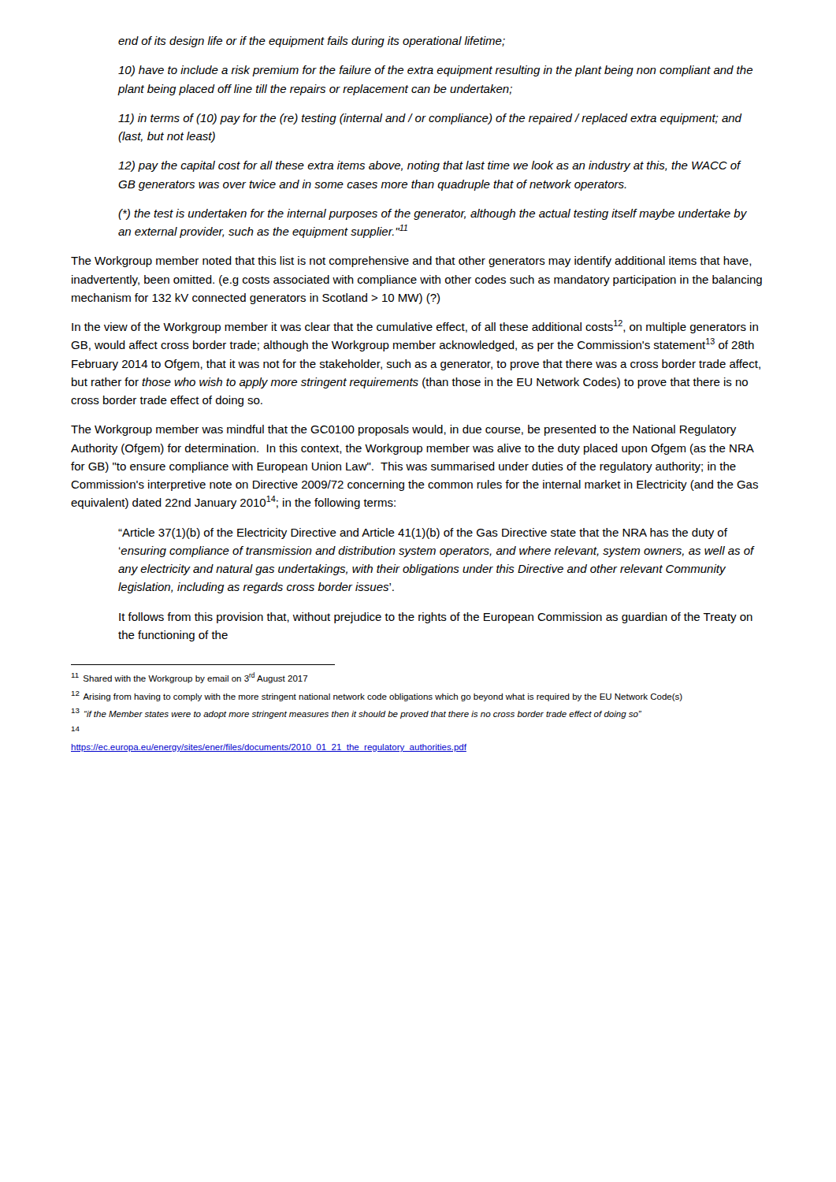end of its design life or if the equipment fails during its operational lifetime;
10) have to include a risk premium for the failure of the extra equipment resulting in the plant being non compliant and the plant being placed off line till the repairs or replacement can be undertaken;
11) in terms of (10) pay for the (re) testing (internal and / or compliance) of the repaired / replaced extra equipment; and (last, but not least)
12) pay the capital cost for all these extra items above, noting that last time we look as an industry at this, the WACC of GB generators was over twice and in some cases more than quadruple that of network operators.
(*) the test is undertaken for the internal purposes of the generator, although the actual testing itself maybe undertake by an external provider, such as the equipment supplier."11
The Workgroup member noted that this list is not comprehensive and that other generators may identify additional items that have, inadvertently, been omitted. (e.g costs associated with compliance with other codes such as mandatory participation in the balancing mechanism for 132 kV connected generators in Scotland > 10 MW) (?)
In the view of the Workgroup member it was clear that the cumulative effect, of all these additional costs12, on multiple generators in GB, would affect cross border trade; although the Workgroup member acknowledged, as per the Commission's statement13 of 28th February 2014 to Ofgem, that it was not for the stakeholder, such as a generator, to prove that there was a cross border trade affect, but rather for those who wish to apply more stringent requirements (than those in the EU Network Codes) to prove that there is no cross border trade effect of doing so.
The Workgroup member was mindful that the GC0100 proposals would, in due course, be presented to the National Regulatory Authority (Ofgem) for determination. In this context, the Workgroup member was alive to the duty placed upon Ofgem (as the NRA for GB) "to ensure compliance with European Union Law". This was summarised under duties of the regulatory authority; in the Commission's interpretive note on Directive 2009/72 concerning the common rules for the internal market in Electricity (and the Gas equivalent) dated 22nd January 201014; in the following terms:
“Article 37(1)(b) of the Electricity Directive and Article 41(1)(b) of the Gas Directive state that the NRA has the duty of ‘ensuring compliance of transmission and distribution system operators, and where relevant, system owners, as well as of any electricity and natural gas undertakings, with their obligations under this Directive and other relevant Community legislation, including as regards cross border issues’.
It follows from this provision that, without prejudice to the rights of the European Commission as guardian of the Treaty on the functioning of the
11 Shared with the Workgroup by email on 3rd August 2017
12 Arising from having to comply with the more stringent national network code obligations which go beyond what is required by the EU Network Code(s)
13 “if the Member states were to adopt more stringent measures then it should be proved that there is no cross border trade effect of doing so”
14
https://ec.europa.eu/energy/sites/ener/files/documents/2010_01_21_the_regulatory_authorities.pdf